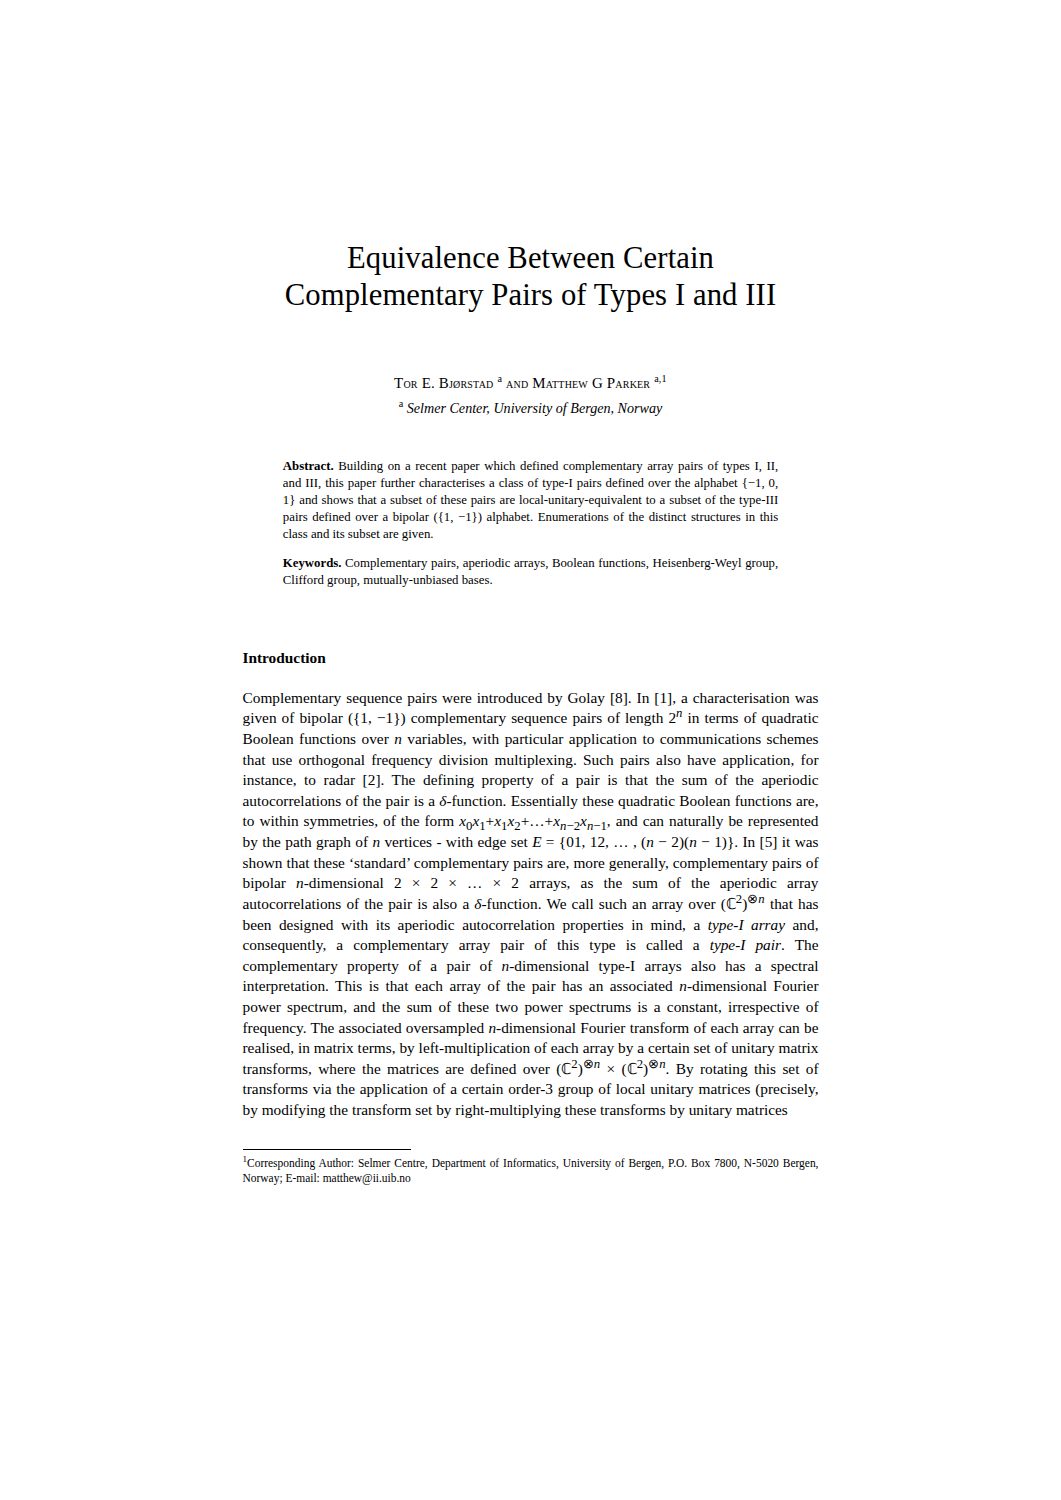Equivalence Between Certain
Complementary Pairs of Types I and III
Tor E. Bjørstad a and Matthew G Parker a,1
a Selmer Center, University of Bergen, Norway
Abstract. Building on a recent paper which defined complementary array pairs of types I, II, and III, this paper further characterises a class of type-I pairs defined over the alphabet {−1, 0, 1} and shows that a subset of these pairs are local-unitary-equivalent to a subset of the type-III pairs defined over a bipolar ({1, −1}) alphabet. Enumerations of the distinct structures in this class and its subset are given.
Keywords. Complementary pairs, aperiodic arrays, Boolean functions, Heisenberg-Weyl group, Clifford group, mutually-unbiased bases.
Introduction
Complementary sequence pairs were introduced by Golay [8]. In [1], a characterisation was given of bipolar ({1, −1}) complementary sequence pairs of length 2n in terms of quadratic Boolean functions over n variables, with particular application to communications schemes that use orthogonal frequency division multiplexing. Such pairs also have application, for instance, to radar [2]. The defining property of a pair is that the sum of the aperiodic autocorrelations of the pair is a δ-function. Essentially these quadratic Boolean functions are, to within symmetries, of the form x0x1+x1x2+…+xn−2xn−1, and can naturally be represented by the path graph of n vertices - with edge set E = {01, 12, … , (n − 2)(n − 1)}. In [5] it was shown that these ‘standard’ complementary pairs are, more generally, complementary pairs of bipolar n-dimensional 2 × 2 × … × 2 arrays, as the sum of the aperiodic array autocorrelations of the pair is also a δ-function. We call such an array over (ℂ2)⊗n that has been designed with its aperiodic autocorrelation properties in mind, a type-I array and, consequently, a complementary array pair of this type is called a type-I pair. The complementary property of a pair of n-dimensional type-I arrays also has a spectral interpretation. This is that each array of the pair has an associated n-dimensional Fourier power spectrum, and the sum of these two power spectrums is a constant, irrespective of frequency. The associated oversampled n-dimensional Fourier transform of each array can be realised, in matrix terms, by left-multiplication of each array by a certain set of unitary matrix transforms, where the matrices are defined over (ℂ2)⊗n × (ℂ2)⊗n. By rotating this set of transforms via the application of a certain order-3 group of local unitary matrices (precisely, by modifying the transform set by right-multiplying these transforms by unitary matrices
1Corresponding Author: Selmer Centre, Department of Informatics, University of Bergen, P.O. Box 7800, N-5020 Bergen, Norway; E-mail: matthew@ii.uib.no